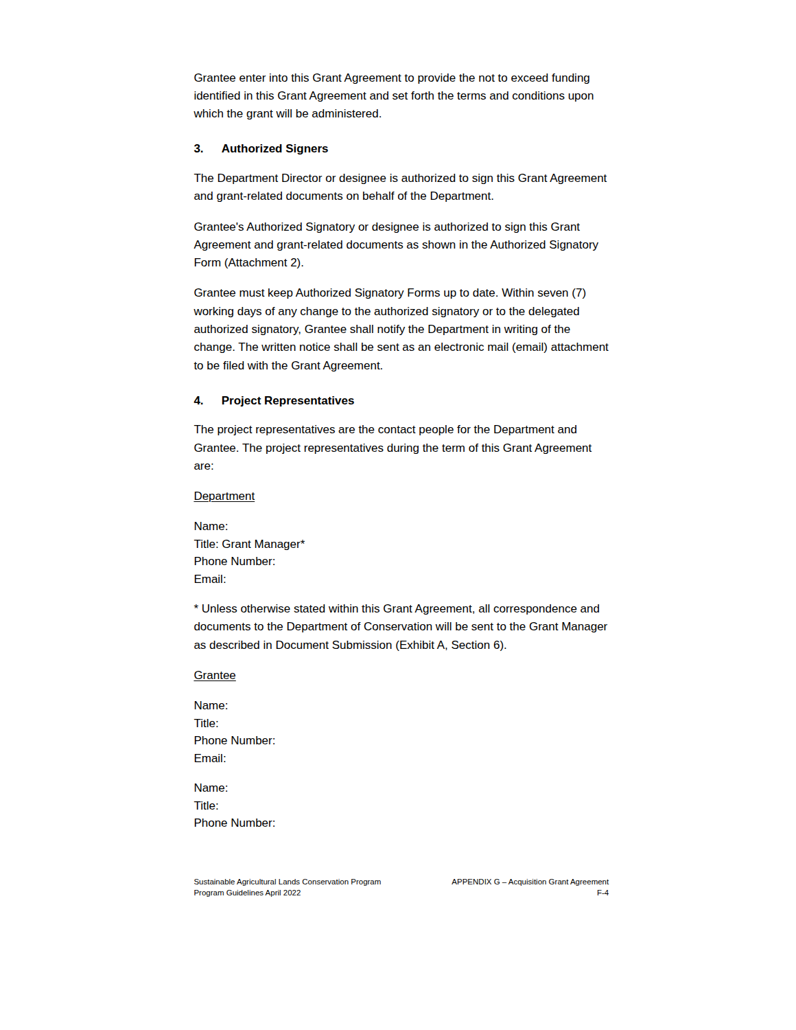Grantee enter into this Grant Agreement to provide the not to exceed funding identified in this Grant Agreement and set forth the terms and conditions upon which the grant will be administered.
3. Authorized Signers
The Department Director or designee is authorized to sign this Grant Agreement and grant-related documents on behalf of the Department.
Grantee's Authorized Signatory or designee is authorized to sign this Grant Agreement and grant-related documents as shown in the Authorized Signatory Form (Attachment 2).
Grantee must keep Authorized Signatory Forms up to date. Within seven (7) working days of any change to the authorized signatory or to the delegated authorized signatory, Grantee shall notify the Department in writing of the change. The written notice shall be sent as an electronic mail (email) attachment to be filed with the Grant Agreement.
4. Project Representatives
The project representatives are the contact people for the Department and Grantee. The project representatives during the term of this Grant Agreement are:
Department
Name:
Title: Grant Manager*
Phone Number:
Email:
* Unless otherwise stated within this Grant Agreement, all correspondence and documents to the Department of Conservation will be sent to the Grant Manager as described in Document Submission (Exhibit A, Section 6).
Grantee
Name:
Title:
Phone Number:
Email:
Name:
Title:
Phone Number:
Sustainable Agricultural Lands Conservation Program Program Guidelines April 2022
APPENDIX G – Acquisition Grant Agreement F-4